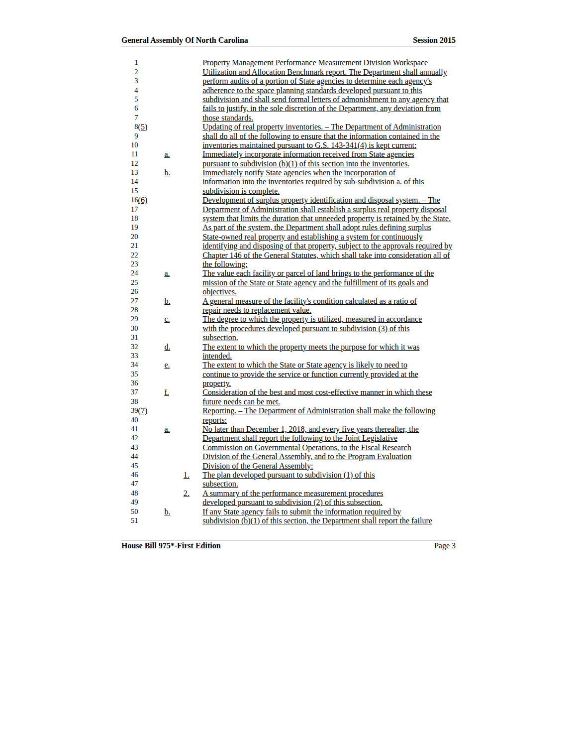General Assembly Of North Carolina
Session 2015
| 1 | | | | Property Management Performance Measurement Division Workspace |
| 2 | | | | Utilization and Allocation Benchmark report. The Department shall annually |
| 3 | | | | perform audits of a portion of State agencies to determine each agency's |
| 4 | | | | adherence to the space planning standards developed pursuant to this |
| 5 | | | | subdivision and shall send formal letters of admonishment to any agency that |
| 6 | | | | fails to justify, in the sole discretion of the Department, any deviation from |
| 7 | | | | those standards. |
| 8 | (5) | | Updating of real property inventories. – The Department of Administration |
| 9 | | | shall do all of the following to ensure that the information contained in the |
| 10 | | | inventories maintained pursuant to G.S. 143-341(4) is kept current: |
| 11 | | a. | | Immediately incorporate information received from State agencies |
| 12 | | | | pursuant to subdivision (b)(1) of this section into the inventories. |
| 13 | | b. | | Immediately notify State agencies when the incorporation of |
| 14 | | | | information into the inventories required by sub-subdivision a. of this |
| 15 | | | | subdivision is complete. |
| 16 | (6) | | Development of surplus property identification and disposal system. – The |
| 17 | | | Department of Administration shall establish a surplus real property disposal |
| 18 | | | system that limits the duration that unneeded property is retained by the State. |
| 19 | | | As part of the system, the Department shall adopt rules defining surplus |
| 20 | | | State-owned real property and establishing a system for continuously |
| 21 | | | identifying and disposing of that property, subject to the approvals required by |
| 22 | | | Chapter 146 of the General Statutes, which shall take into consideration all of |
| 23 | | | the following: |
| 24 | | a. | | The value each facility or parcel of land brings to the performance of the |
| 25 | | | | mission of the State or State agency and the fulfillment of its goals and |
| 26 | | | | objectives. |
| 27 | | b. | | A general measure of the facility's condition calculated as a ratio of |
| 28 | | | | repair needs to replacement value. |
| 29 | | c. | | The degree to which the property is utilized, measured in accordance |
| 30 | | | | with the procedures developed pursuant to subdivision (3) of this |
| 31 | | | | subsection. |
| 32 | | d. | | The extent to which the property meets the purpose for which it was |
| 33 | | | | intended. |
| 34 | | e. | | The extent to which the State or State agency is likely to need to |
| 35 | | | | continue to provide the service or function currently provided at the |
| 36 | | | | property. |
| 37 | | f. | | Consideration of the best and most cost-effective manner in which these |
| 38 | | | | future needs can be met. |
| 39 | (7) | | Reporting. – The Department of Administration shall make the following |
| 40 | | | reports: |
| 41 | | a. | | No later than December 1, 2018, and every five years thereafter, the |
| 42 | | | | Department shall report the following to the Joint Legislative |
| 43 | | | | Commission on Governmental Operations, to the Fiscal Research |
| 44 | | | | Division of the General Assembly, and to the Program Evaluation |
| 45 | | | | Division of the General Assembly: |
| 46 | | | 1. | The plan developed pursuant to subdivision (1) of this |
| 47 | | | | subsection. |
| 48 | | | 2. | A summary of the performance measurement procedures |
| 49 | | | | developed pursuant to subdivision (2) of this subsection. |
| 50 | | b. | | If any State agency fails to submit the information required by |
| 51 | | | | subdivision (b)(1) of this section, the Department shall report the failure |
House Bill 975*-First Edition
Page 3